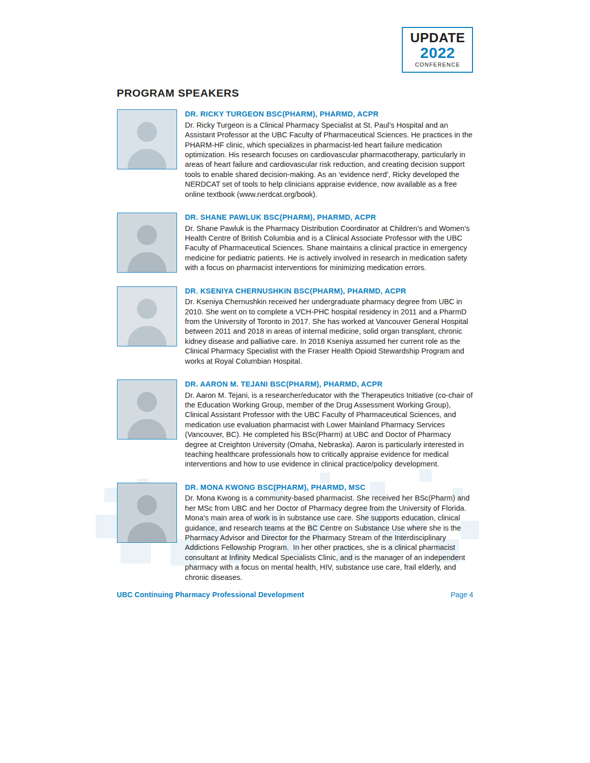UPDATE
2022
CONFERENCE
PROGRAM SPEAKERS
Dr. Ricky Turgeon BSc(Pharm), PharmD, ACPR
Dr. Ricky Turgeon is a Clinical Pharmacy Specialist at St. Paul’s Hospital and an Assistant Professor at the UBC Faculty of Pharmaceutical Sciences. He practices in the PHARM-HF clinic, which specializes in pharmacist-led heart failure medication optimization. His research focuses on cardiovascular pharmacotherapy, particularly in areas of heart failure and cardiovascular risk reduction, and creating decision support tools to enable shared decision-making. As an ‘evidence nerd’, Ricky developed the NERDCAT set of tools to help clinicians appraise evidence, now available as a free online textbook (www.nerdcat.org/book).
Dr. Shane Pawluk BSc(Pharm), PharmD, ACPR
Dr. Shane Pawluk is the Pharmacy Distribution Coordinator at Children’s and Women’s Health Centre of British Columbia and is a Clinical Associate Professor with the UBC Faculty of Pharmaceutical Sciences. Shane maintains a clinical practice in emergency medicine for pediatric patients. He is actively involved in research in medication safety with a focus on pharmacist interventions for minimizing medication errors.
Dr. Kseniya Chernushkin BSc(Pharm), PharmD, ACPR
Dr. Kseniya Chernushkin received her undergraduate pharmacy degree from UBC in 2010. She went on to complete a VCH-PHC hospital residency in 2011 and a PharmD from the University of Toronto in 2017. She has worked at Vancouver General Hospital between 2011 and 2018 in areas of internal medicine, solid organ transplant, chronic kidney disease and palliative care. In 2018 Kseniya assumed her current role as the Clinical Pharmacy Specialist with the Fraser Health Opioid Stewardship Program and works at Royal Columbian Hospital.
Dr. Aaron M. Tejani BSc(Pharm), PharmD, ACPR
Dr. Aaron M. Tejani, is a researcher/educator with the Therapeutics Initiative (co-chair of the Education Working Group, member of the Drug Assessment Working Group), Clinical Assistant Professor with the UBC Faculty of Pharmaceutical Sciences, and medication use evaluation pharmacist with Lower Mainland Pharmacy Services (Vancouver, BC). He completed his BSc(Pharm) at UBC and Doctor of Pharmacy degree at Creighton University (Omaha, Nebraska). Aaron is particularly interested in teaching healthcare professionals how to critically appraise evidence for medical interventions and how to use evidence in clinical practice/policy development.
Dr. Mona Kwong BSc(Pharm), PharmD, MSc
Dr. Mona Kwong is a community-based pharmacist. She received her BSc(Pharm) and her MSc from UBC and her Doctor of Pharmacy degree from the University of Florida. Mona’s main area of work is in substance use care. She supports education, clinical guidance, and research teams at the BC Centre on Substance Use where she is the Pharmacy Advisor and Director for the Pharmacy Stream of the Interdisciplinary Addictions Fellowship Program. In her other practices, she is a clinical pharmacist consultant at Infinity Medical Specialists Clinic, and is the manager of an independent pharmacy with a focus on mental health, HIV, substance use care, frail elderly, and chronic diseases.
UBC Continuing Pharmacy Professional Development
Page 4